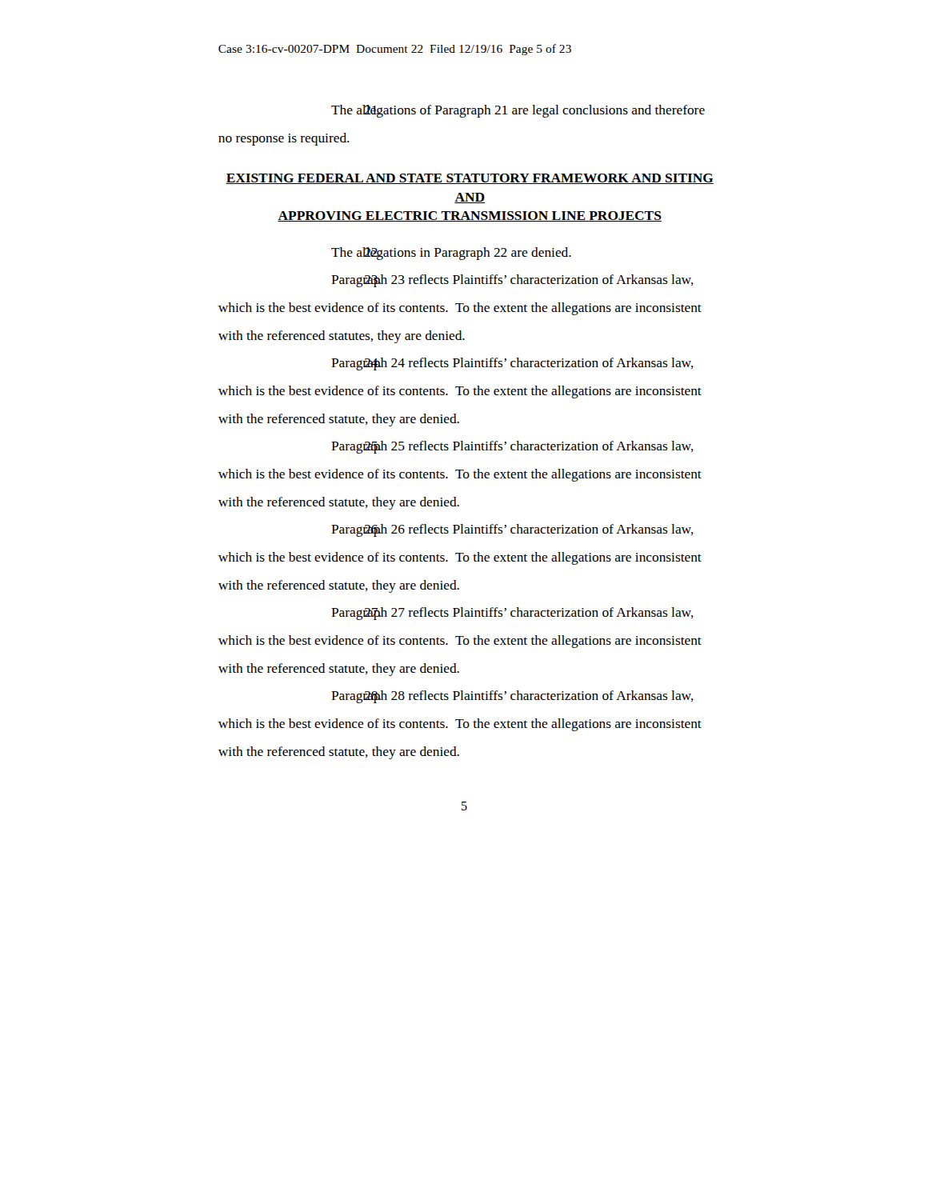Case 3:16-cv-00207-DPM Document 22 Filed 12/19/16 Page 5 of 23
21. The allegations of Paragraph 21 are legal conclusions and therefore no response is required.
EXISTING FEDERAL AND STATE STATUTORY FRAMEWORK AND SITING AND
APPROVING ELECTRIC TRANSMISSION LINE PROJECTS
22. The allegations in Paragraph 22 are denied.
23. Paragraph 23 reflects Plaintiffs’ characterization of Arkansas law, which is the best evidence of its contents. To the extent the allegations are inconsistent with the referenced statutes, they are denied.
24. Paragraph 24 reflects Plaintiffs’ characterization of Arkansas law, which is the best evidence of its contents. To the extent the allegations are inconsistent with the referenced statute, they are denied.
25. Paragraph 25 reflects Plaintiffs’ characterization of Arkansas law, which is the best evidence of its contents. To the extent the allegations are inconsistent with the referenced statute, they are denied.
26. Paragraph 26 reflects Plaintiffs’ characterization of Arkansas law, which is the best evidence of its contents. To the extent the allegations are inconsistent with the referenced statute, they are denied.
27. Paragraph 27 reflects Plaintiffs’ characterization of Arkansas law, which is the best evidence of its contents. To the extent the allegations are inconsistent with the referenced statute, they are denied.
28. Paragraph 28 reflects Plaintiffs’ characterization of Arkansas law, which is the best evidence of its contents. To the extent the allegations are inconsistent with the referenced statute, they are denied.
5